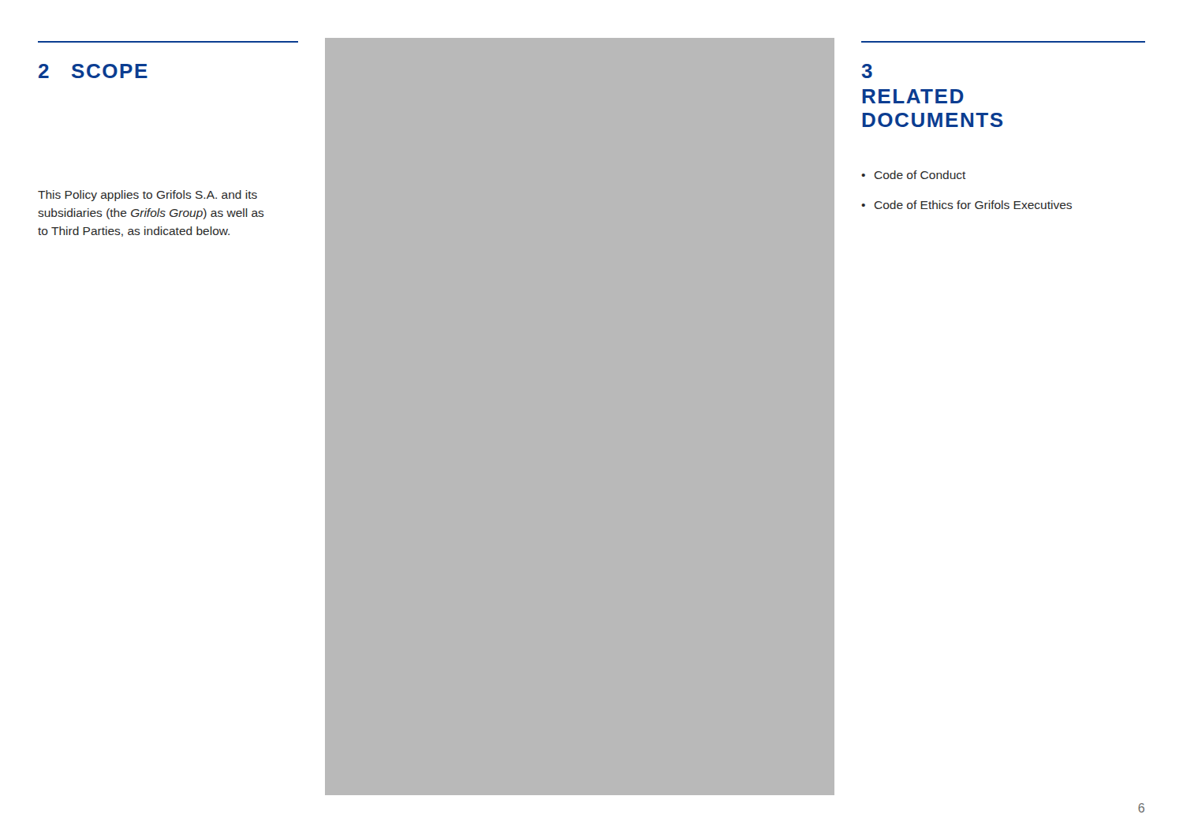2 SCOPE
This Policy applies to Grifols S.A. and its subsidiaries (the Grifols Group) as well as to Third Parties, as indicated below.
3 RELATED
DOCUMENTS
Code of Conduct
Code of Ethics for Grifols Executives
6